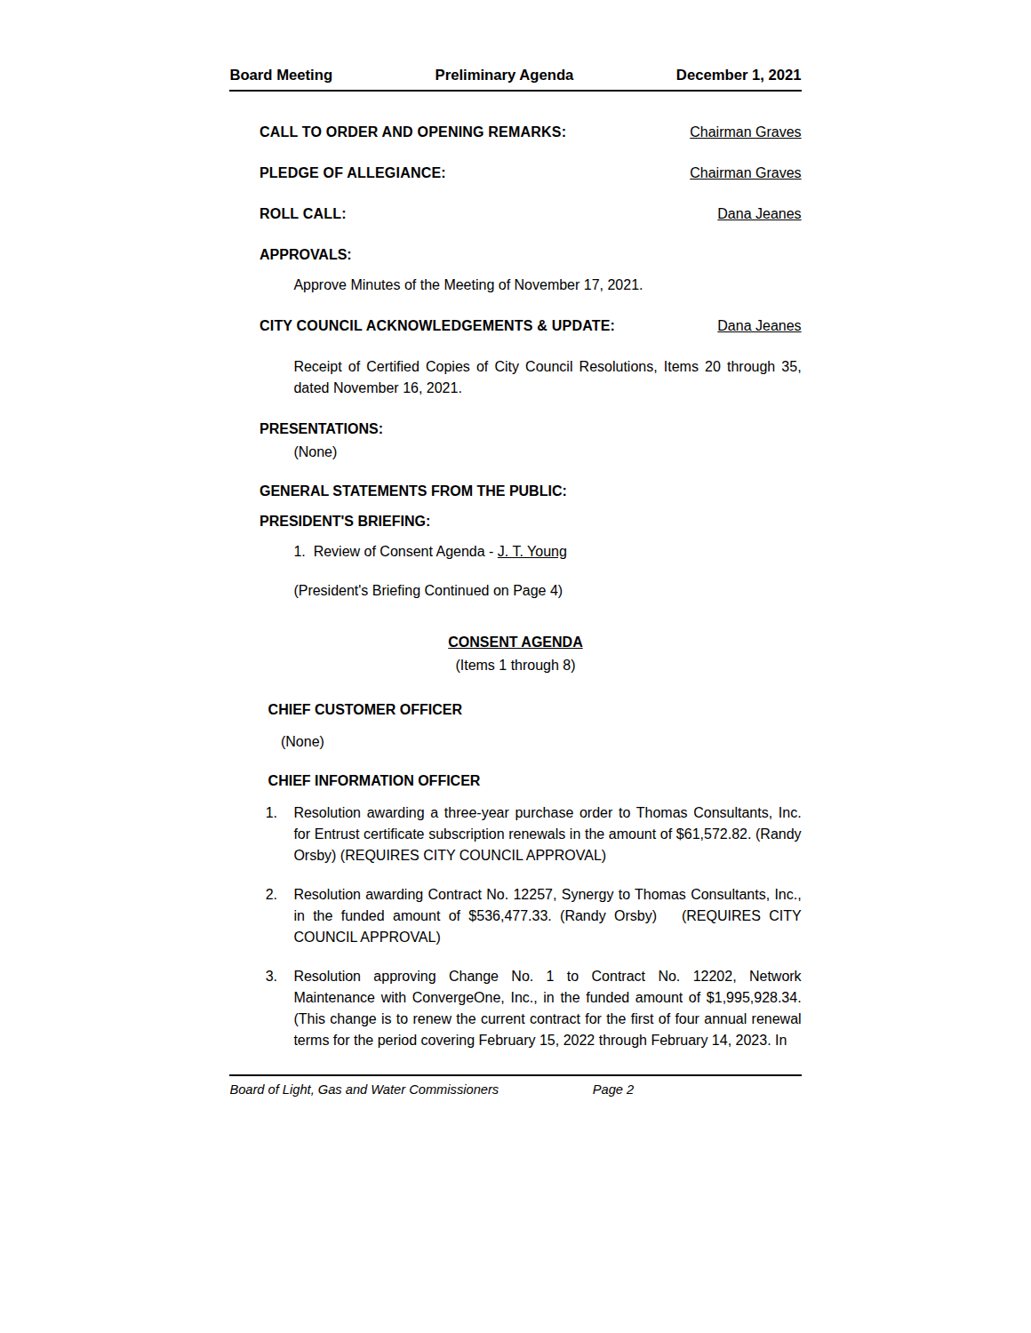Board Meeting
Preliminary Agenda
December 1, 2021
CALL TO ORDER AND OPENING REMARKS: Chairman Graves
PLEDGE OF ALLEGIANCE: Chairman Graves
ROLL CALL: Dana Jeanes
APPROVALS:
Approve Minutes of the Meeting of November 17, 2021.
CITY COUNCIL ACKNOWLEDGEMENTS & UPDATE: Dana Jeanes
Receipt of Certified Copies of City Council Resolutions, Items 20 through 35, dated November 16, 2021.
PRESENTATIONS:
(None)
GENERAL STATEMENTS FROM THE PUBLIC:
PRESIDENT'S BRIEFING:
1. Review of Consent Agenda - J. T. Young
(President's Briefing Continued on Page 4)
CONSENT AGENDA
(Items 1 through 8)
CHIEF CUSTOMER OFFICER
(None)
CHIEF INFORMATION OFFICER
Resolution awarding a three-year purchase order to Thomas Consultants, Inc. for Entrust certificate subscription renewals in the amount of $61,572.82. (Randy Orsby) (REQUIRES CITY COUNCIL APPROVAL)
Resolution awarding Contract No. 12257, Synergy to Thomas Consultants, Inc., in the funded amount of $536,477.33. (Randy Orsby) (REQUIRES CITY COUNCIL APPROVAL)
Resolution approving Change No. 1 to Contract No. 12202, Network Maintenance with ConvergeOne, Inc., in the funded amount of $1,995,928.34. (This change is to renew the current contract for the first of four annual renewal terms for the period covering February 15, 2022 through February 14, 2023. In
Board of Light, Gas and Water Commissioners
Page 2